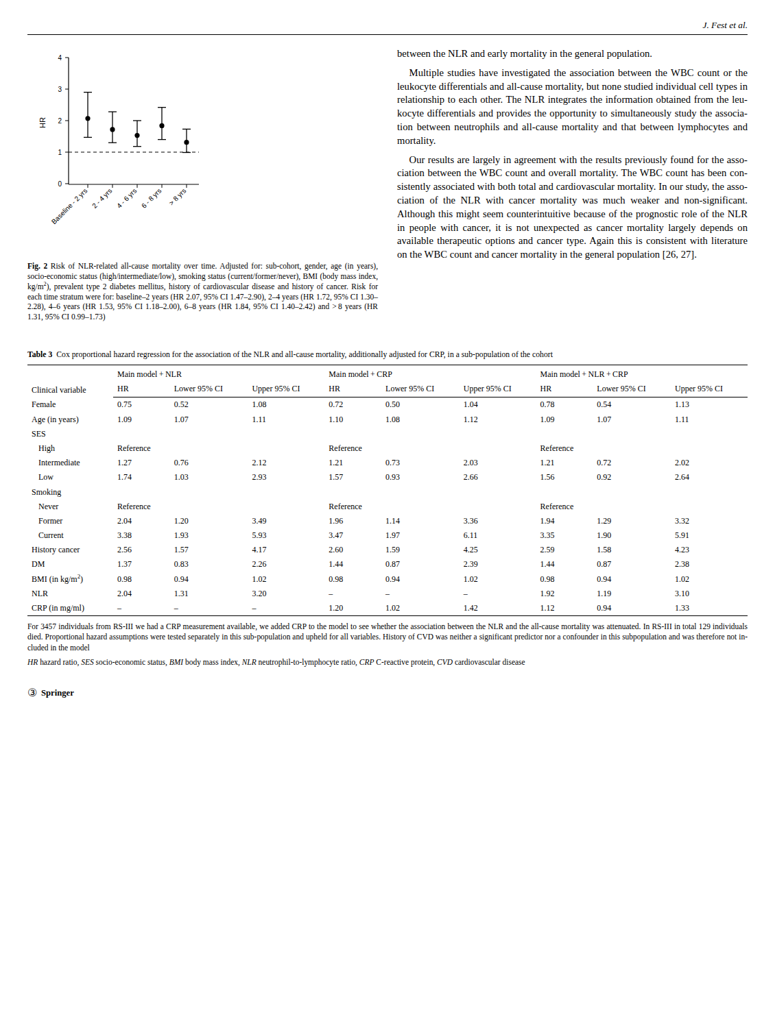J. Fest et al.
4 3 2 1 0 HR Baseline - 2 yrs 2 - 4 yrs 4 - 6 yrs 6 - 8 yrs > 8 yrs
Fig. 2 Risk of NLR-related all-cause mortality over time. Adjusted for: sub-cohort, gender, age (in years), socio-economic status (high/intermediate/low), smoking status (current/former/never), BMI (body mass index, kg/m2), prevalent type 2 diabetes mellitus, history of cardiovascular disease and history of cancer. Risk for each time stratum were for: baseline–2 years (HR 2.07, 95% CI 1.47–2.90), 2–4 years (HR 1.72, 95% CI 1.30–2.28), 4–6 years (HR 1.53, 95% CI 1.18–2.00), 6–8 years (HR 1.84, 95% CI 1.40–2.42) and > 8 years (HR 1.31, 95% CI 0.99–1.73)
between the NLR and early mortality in the general population.
Multiple studies have investigated the association between the WBC count or the leukocyte differentials and all-cause mortality, but none studied individual cell types in relationship to each other. The NLR integrates the information obtained from the leukocyte differentials and provides the opportunity to simultaneously study the association between neutrophils and all-cause mortality and that between lymphocytes and mortality.
Our results are largely in agreement with the results previously found for the association between the WBC count and overall mortality. The WBC count has been consistently associated with both total and cardiovascular mortality. In our study, the association of the NLR with cancer mortality was much weaker and non-significant. Although this might seem counterintuitive because of the prognostic role of the NLR in people with cancer, it is not unexpected as cancer mortality largely depends on available therapeutic options and cancer type. Again this is consistent with literature on the WBC count and cancer mortality in the general population [26, 27].
Table 3 Cox proportional hazard regression for the association of the NLR and all-cause mortality, additionally adjusted for CRP, in a sub-population of the cohort
| Clinical variable | Main model + NLR | Main model + CRP | Main model + NLR + CRP |
| --- | --- | --- | --- |
| HR | Lower 95% CI | Upper 95% CI | HR | Lower 95% CI | Upper 95% CI | HR | Lower 95% CI | Upper 95% CI |
| Female | 0.75 | 0.52 | 1.08 | 0.72 | 0.50 | 1.04 | 0.78 | 0.54 | 1.13 |
| Age (in years) | 1.09 | 1.07 | 1.11 | 1.10 | 1.08 | 1.12 | 1.09 | 1.07 | 1.11 |
| SES | | | | | | | | | |
| High | Reference | | | Reference | | | Reference | | |
| Intermediate | 1.27 | 0.76 | 2.12 | 1.21 | 0.73 | 2.03 | 1.21 | 0.72 | 2.02 |
| Low | 1.74 | 1.03 | 2.93 | 1.57 | 0.93 | 2.66 | 1.56 | 0.92 | 2.64 |
| Smoking | | | | | | | | | |
| Never | Reference | | | Reference | | | Reference | | |
| Former | 2.04 | 1.20 | 3.49 | 1.96 | 1.14 | 3.36 | 1.94 | 1.29 | 3.32 |
| Current | 3.38 | 1.93 | 5.93 | 3.47 | 1.97 | 6.11 | 3.35 | 1.90 | 5.91 |
| History cancer | 2.56 | 1.57 | 4.17 | 2.60 | 1.59 | 4.25 | 2.59 | 1.58 | 4.23 |
| DM | 1.37 | 0.83 | 2.26 | 1.44 | 0.87 | 2.39 | 1.44 | 0.87 | 2.38 |
| BMI (in kg/m 2 ) | 0.98 | 0.94 | 1.02 | 0.98 | 0.94 | 1.02 | 0.98 | 0.94 | 1.02 |
| NLR | 2.04 | 1.31 | 3.20 | – | – | – | 1.92 | 1.19 | 3.10 |
| CRP (in mg/ml) | – | – | – | 1.20 | 1.02 | 1.42 | 1.12 | 0.94 | 1.33 |
For 3457 individuals from RS-III we had a CRP measurement available, we added CRP to the model to see whether the association between the NLR and the all-cause mortality was attenuated. In RS-III in total 129 individuals died. Proportional hazard assumptions were tested separately in this sub-population and upheld for all variables. History of CVD was neither a significant predictor nor a confounder in this subpopulation and was therefore not included in the model
HR hazard ratio, SES socio-economic status, BMI body mass index, NLR neutrophil-to-lymphocyte ratio, CRP C-reactive protein, CVD cardiovascular disease
③ Springer